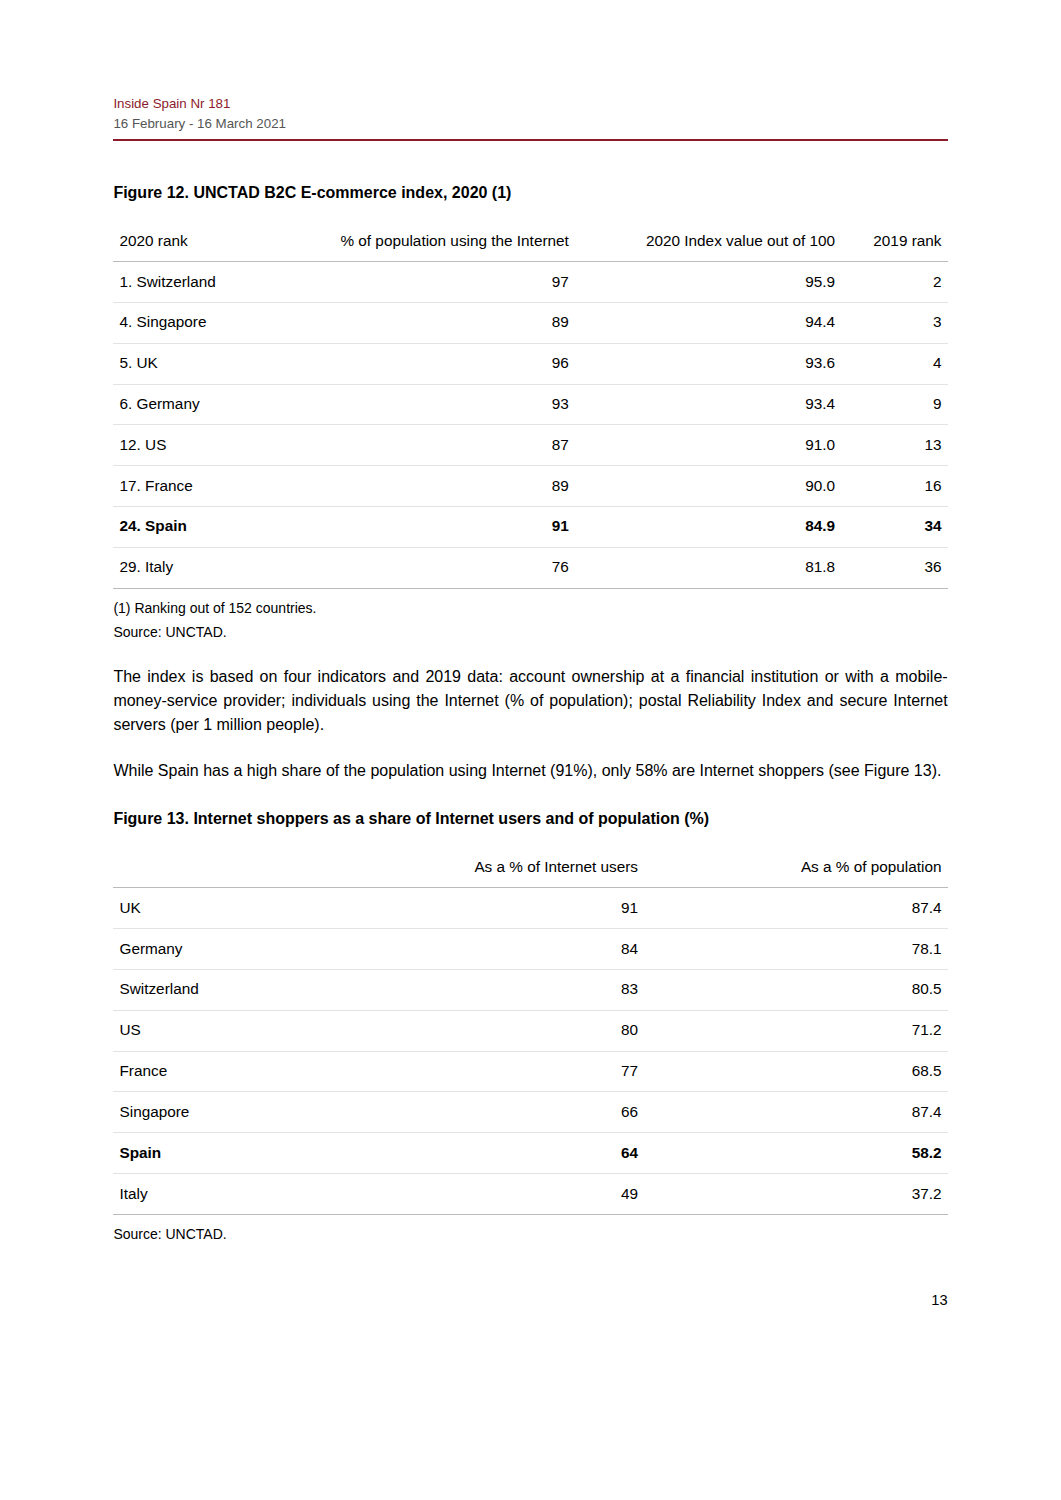Inside Spain Nr 181
16 February - 16 March 2021
Figure 12. UNCTAD B2C E-commerce index, 2020 (1)
| 2020 rank | % of population using the Internet | 2020 Index value out of 100 | 2019 rank |
| --- | --- | --- | --- |
| 1. Switzerland | 97 | 95.9 | 2 |
| 4. Singapore | 89 | 94.4 | 3 |
| 5. UK | 96 | 93.6 | 4 |
| 6. Germany | 93 | 93.4 | 9 |
| 12. US | 87 | 91.0 | 13 |
| 17. France | 89 | 90.0 | 16 |
| 24. Spain | 91 | 84.9 | 34 |
| 29. Italy | 76 | 81.8 | 36 |
(1) Ranking out of 152 countries.
Source: UNCTAD.
The index is based on four indicators and 2019 data: account ownership at a financial institution or with a mobile-money-service provider; individuals using the Internet (% of population); postal Reliability Index and secure Internet servers (per 1 million people).
While Spain has a high share of the population using Internet (91%), only 58% are Internet shoppers (see Figure 13).
Figure 13. Internet shoppers as a share of Internet users and of population (%)
| | As a % of Internet users | As a % of population |
| --- | --- | --- |
| UK | 91 | 87.4 |
| Germany | 84 | 78.1 |
| Switzerland | 83 | 80.5 |
| US | 80 | 71.2 |
| France | 77 | 68.5 |
| Singapore | 66 | 87.4 |
| Spain | 64 | 58.2 |
| Italy | 49 | 37.2 |
Source: UNCTAD.
13